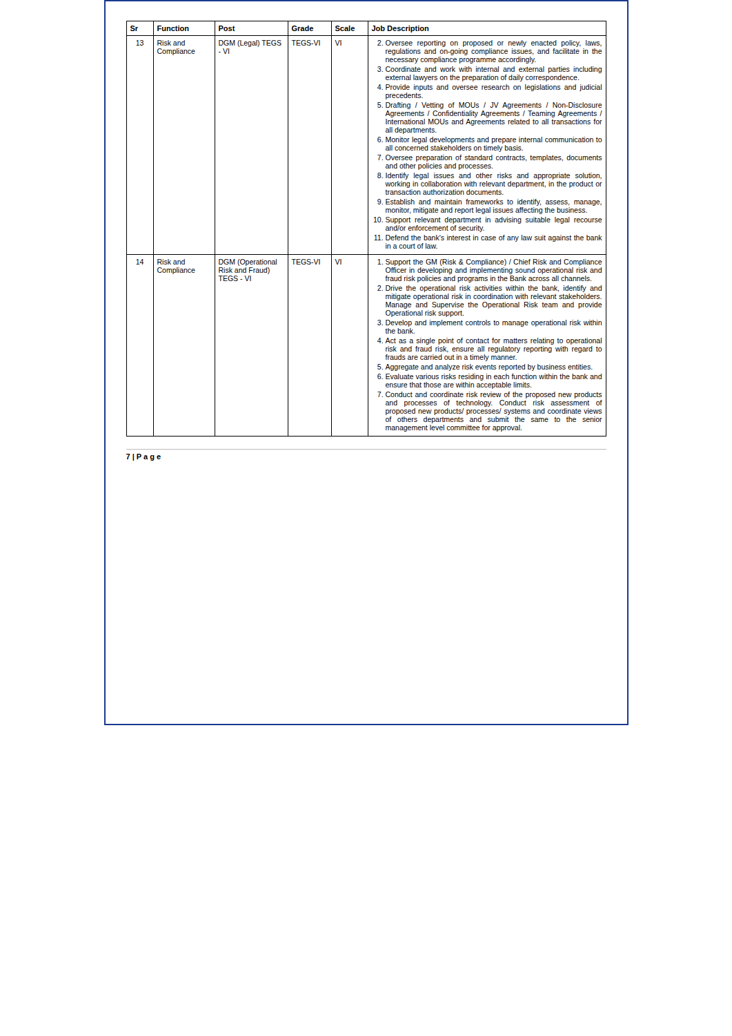| Sr | Function | Post | Grade | Scale | Job Description |
| --- | --- | --- | --- | --- | --- |
| 13 | Risk and Compliance | DGM (Legal) TEGS - VI | TEGS-VI | VI | Oversee reporting on proposed or newly enacted policy, laws, regulations and on-going compliance issues, and facilitate in the necessary compliance programme accordingly. Coordinate and work with internal and external parties including external lawyers on the preparation of daily correspondence. Provide inputs and oversee research on legislations and judicial precedents. Drafting / Vetting of MOUs / JV Agreements / Non-Disclosure Agreements / Confidentiality Agreements / Teaming Agreements / International MOUs and Agreements related to all transactions for all departments. Monitor legal developments and prepare internal communication to all concerned stakeholders on timely basis. Oversee preparation of standard contracts, templates, documents and other policies and processes. Identify legal issues and other risks and appropriate solution, working in collaboration with relevant department, in the product or transaction authorization documents. Establish and maintain frameworks to identify, assess, manage, monitor, mitigate and report legal issues affecting the business. Support relevant department in advising suitable legal recourse and/or enforcement of security. Defend the bank's interest in case of any law suit against the bank in a court of law. |
| 14 | Risk and Compliance | DGM (Operational Risk and Fraud) TEGS - VI | TEGS-VI | VI | Support the GM (Risk & Compliance) / Chief Risk and Compliance Officer in developing and implementing sound operational risk and fraud risk policies and programs in the Bank across all channels. Drive the operational risk activities within the bank, identify and mitigate operational risk in coordination with relevant stakeholders. Manage and Supervise the Operational Risk team and provide Operational risk support. Develop and implement controls to manage operational risk within the bank. Act as a single point of contact for matters relating to operational risk and fraud risk, ensure all regulatory reporting with regard to frauds are carried out in a timely manner. Aggregate and analyze risk events reported by business entities. Evaluate various risks residing in each function within the bank and ensure that those are within acceptable limits. Conduct and coordinate risk review of the proposed new products and processes of technology. Conduct risk assessment of proposed new products/ processes/ systems and coordinate views of others departments and submit the same to the senior management level committee for approval. |
7 | P a g e